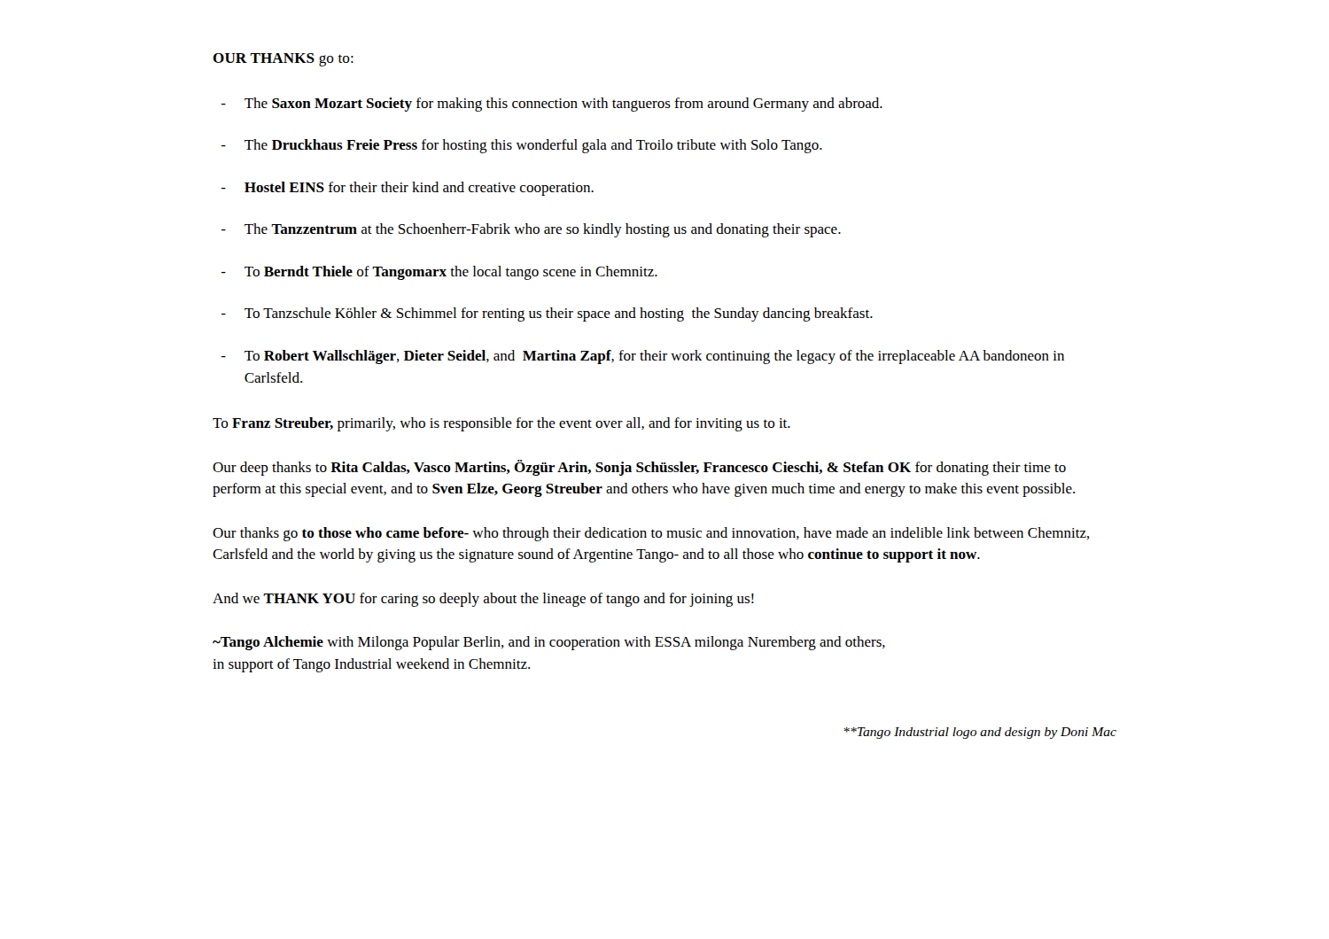OUR THANKS go to:
The Saxon Mozart Society for making this connection with tangueros from around Germany and abroad.
The Druckhaus Freie Press for hosting this wonderful gala and Troilo tribute with Solo Tango.
Hostel EINS for their their kind and creative cooperation.
The Tanzzentrum at the Schoenherr-Fabrik who are so kindly hosting us and donating their space.
To Berndt Thiele of Tangomarx the local tango scene in Chemnitz.
To Tanzschule Köhler & Schimmel for renting us their space and hosting the Sunday dancing breakfast.
To Robert Wallschläger, Dieter Seidel, and Martina Zapf, for their work continuing the legacy of the irreplaceable AA bandoneon in Carlsfeld.
To Franz Streuber, primarily, who is responsible for the event over all, and for inviting us to it.
Our deep thanks to Rita Caldas, Vasco Martins, Özgür Arin, Sonja Schüssler, Francesco Cieschi, & Stefan OK for donating their time to perform at this special event, and to Sven Elze, Georg Streuber and others who have given much time and energy to make this event possible.
Our thanks go to those who came before- who through their dedication to music and innovation, have made an indelible link between Chemnitz, Carlsfeld and the world by giving us the signature sound of Argentine Tango- and to all those who continue to support it now.
And we THANK YOU for caring so deeply about the lineage of tango and for joining us!
~Tango Alchemie with Milonga Popular Berlin, and in cooperation with ESSA milonga Nuremberg and others,
in support of Tango Industrial weekend in Chemnitz.
**Tango Industrial logo and design by Doni Mac